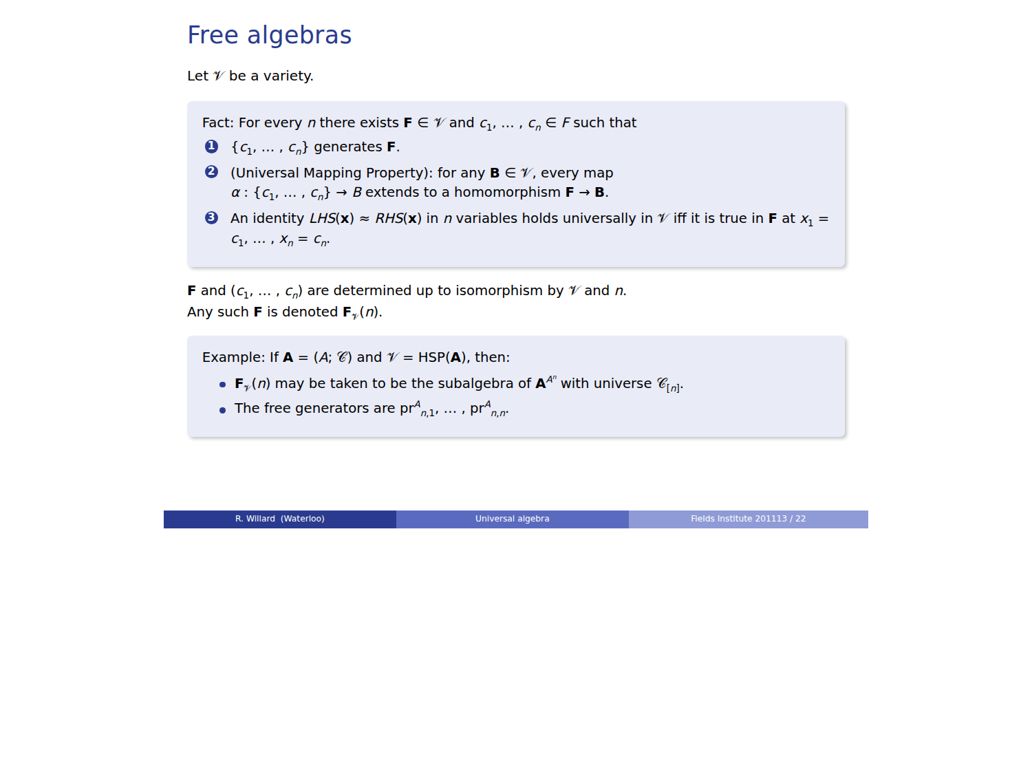Free algebras
Let 𝒱 be a variety.
Fact: For every n there exists F ∈ 𝒱 and c1, … , cn ∈ F such that
{c1, … , cn} generates F.
(Universal Mapping Property): for any B ∈ 𝒱, every map
α : {c1, … , cn} → B extends to a homomorphism F → B.
An identity LHS(x) ≈ RHS(x) in n variables holds universally in 𝒱 iff it is true in F at x1 = c1, … , xn = cn.
F and (c1, … , cn) are determined up to isomorphism by 𝒱 and n.
Any such F is denoted F𝒱(n).
Example: If A = (A; 𝒞) and 𝒱 = HSP(A), then:
F𝒱(n) may be taken to be the subalgebra of AAn with universe 𝒞[n].
The free generators are prAn,1, … , prAn,n.
R. Willard (Waterloo)
Universal algebra
Fields Institute 201113 / 22